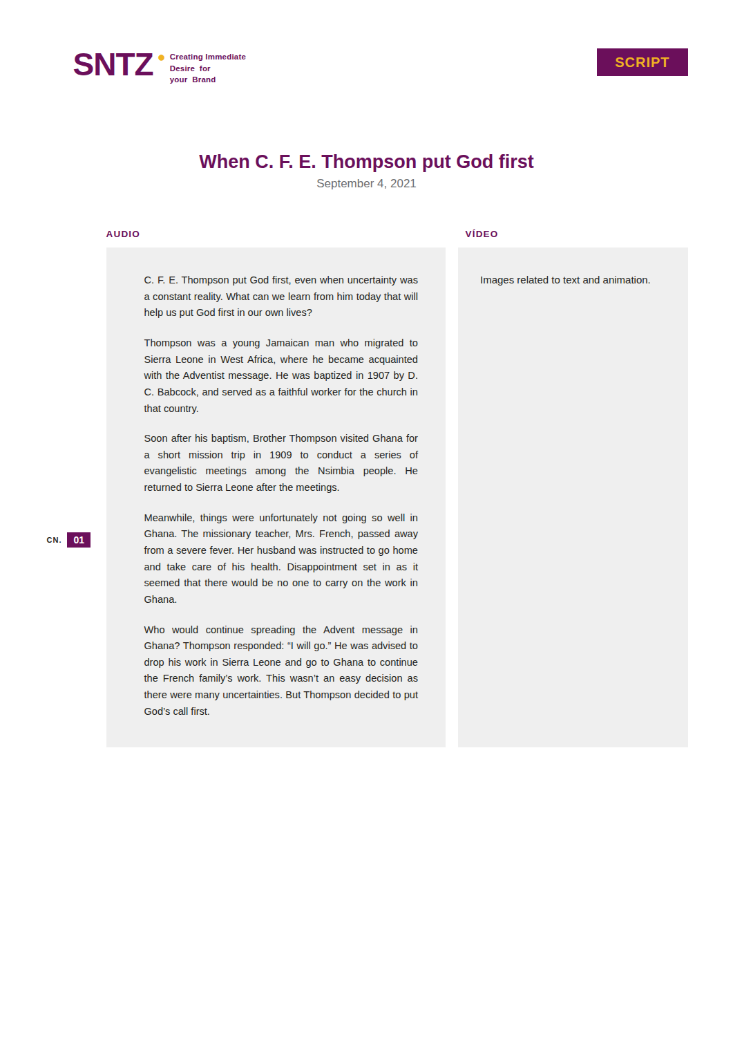SNTZ ● Creating Immediate
Desire for
your Brand
SCRIPT
When C. F. E. Thompson put God first
September 4, 2021
AUDIO
VÍDEO
C. F. E. Thompson put God first, even when uncertainty was a constant reality. What can we learn from him today that will help us put God first in our own lives?
Thompson was a young Jamaican man who migrated to Sierra Leone in West Africa, where he became acquainted with the Adventist message. He was baptized in 1907 by D. C. Babcock, and served as a faithful worker for the church in that country.
Soon after his baptism, Brother Thompson visited Ghana for a short mission trip in 1909 to conduct a series of evangelistic meetings among the Nsimbia people. He returned to Sierra Leone after the meetings.
Meanwhile, things were unfortunately not going so well in Ghana. The missionary teacher, Mrs. French, passed away from a severe fever. Her husband was instructed to go home and take care of his health. Disappointment set in as it seemed that there would be no one to carry on the work in Ghana.
Who would continue spreading the Advent message in Ghana? Thompson responded: “I will go.” He was advised to drop his work in Sierra Leone and go to Ghana to continue the French family’s work. This wasn’t an easy decision as there were many uncertainties. But Thompson decided to put God’s call first.
Images related to text and animation.
CN. 01